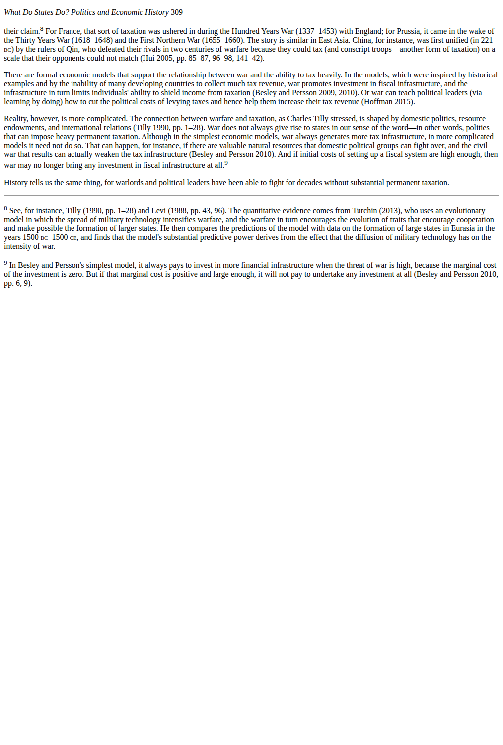What Do States Do? Politics and Economic History 309
their claim.8 For France, that sort of taxation was ushered in during the Hundred Years War (1337–1453) with England; for Prussia, it came in the wake of the Thirty Years War (1618–1648) and the First Northern War (1655–1660). The story is similar in East Asia. China, for instance, was first unified (in 221 bc) by the rulers of Qin, who defeated their rivals in two centuries of warfare because they could tax (and conscript troops—another form of taxation) on a scale that their opponents could not match (Hui 2005, pp. 85–87, 96–98, 141–42).
There are formal economic models that support the relationship between war and the ability to tax heavily. In the models, which were inspired by historical examples and by the inability of many developing countries to collect much tax revenue, war promotes investment in fiscal infrastructure, and the infrastructure in turn limits individuals' ability to shield income from taxation (Besley and Persson 2009, 2010). Or war can teach political leaders (via learning by doing) how to cut the political costs of levying taxes and hence help them increase their tax revenue (Hoffman 2015).
Reality, however, is more complicated. The connection between warfare and taxation, as Charles Tilly stressed, is shaped by domestic politics, resource endowments, and international relations (Tilly 1990, pp. 1–28). War does not always give rise to states in our sense of the word—in other words, polities that can impose heavy permanent taxation. Although in the simplest economic models, war always generates more tax infrastructure, in more complicated models it need not do so. That can happen, for instance, if there are valuable natural resources that domestic political groups can fight over, and the civil war that results can actually weaken the tax infrastructure (Besley and Persson 2010). And if initial costs of setting up a fiscal system are high enough, then war may no longer bring any investment in fiscal infrastructure at all.9
History tells us the same thing, for warlords and political leaders have been able to fight for decades without substantial permanent taxation.
8 See, for instance, Tilly (1990, pp. 1–28) and Levi (1988, pp. 43, 96). The quantitative evidence comes from Turchin (2013), who uses an evolutionary model in which the spread of military technology intensifies warfare, and the warfare in turn encourages the evolution of traits that encourage cooperation and make possible the formation of larger states. He then compares the predictions of the model with data on the formation of large states in Eurasia in the years 1500 bc–1500 ce, and finds that the model's substantial predictive power derives from the effect that the diffusion of military technology has on the intensity of war.
9 In Besley and Persson's simplest model, it always pays to invest in more financial infrastructure when the threat of war is high, because the marginal cost of the investment is zero. But if that marginal cost is positive and large enough, it will not pay to undertake any investment at all (Besley and Persson 2010, pp. 6, 9).